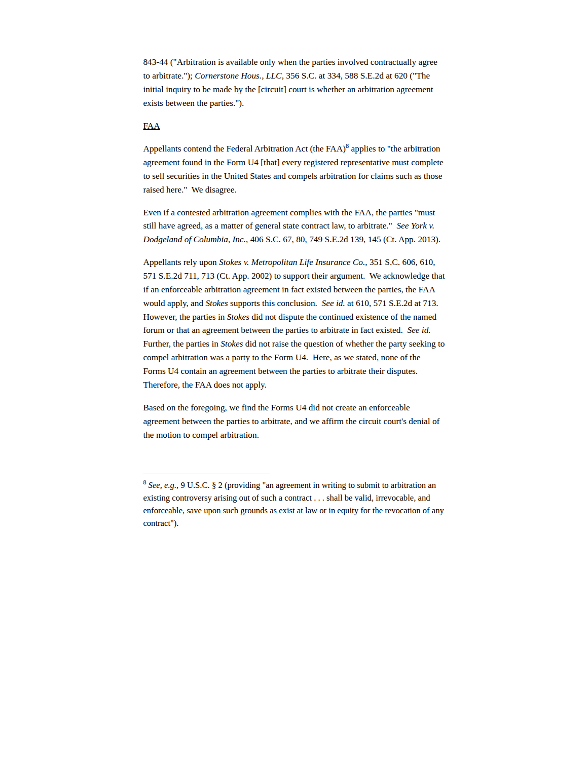843-44 ("Arbitration is available only when the parties involved contractually agree to arbitrate."); Cornerstone Hous., LLC, 356 S.C. at 334, 588 S.E.2d at 620 ("The initial inquiry to be made by the [circuit] court is whether an arbitration agreement exists between the parties.").
FAA
Appellants contend the Federal Arbitration Act (the FAA)8 applies to "the arbitration agreement found in the Form U4 [that] every registered representative must complete to sell securities in the United States and compels arbitration for claims such as those raised here." We disagree.
Even if a contested arbitration agreement complies with the FAA, the parties "must still have agreed, as a matter of general state contract law, to arbitrate." See York v. Dodgeland of Columbia, Inc., 406 S.C. 67, 80, 749 S.E.2d 139, 145 (Ct. App. 2013).
Appellants rely upon Stokes v. Metropolitan Life Insurance Co., 351 S.C. 606, 610, 571 S.E.2d 711, 713 (Ct. App. 2002) to support their argument. We acknowledge that if an enforceable arbitration agreement in fact existed between the parties, the FAA would apply, and Stokes supports this conclusion. See id. at 610, 571 S.E.2d at 713. However, the parties in Stokes did not dispute the continued existence of the named forum or that an agreement between the parties to arbitrate in fact existed. See id. Further, the parties in Stokes did not raise the question of whether the party seeking to compel arbitration was a party to the Form U4. Here, as we stated, none of the Forms U4 contain an agreement between the parties to arbitrate their disputes. Therefore, the FAA does not apply.
Based on the foregoing, we find the Forms U4 did not create an enforceable agreement between the parties to arbitrate, and we affirm the circuit court's denial of the motion to compel arbitration.
8 See, e.g., 9 U.S.C. § 2 (providing "an agreement in writing to submit to arbitration an existing controversy arising out of such a contract . . . shall be valid, irrevocable, and enforceable, save upon such grounds as exist at law or in equity for the revocation of any contract").